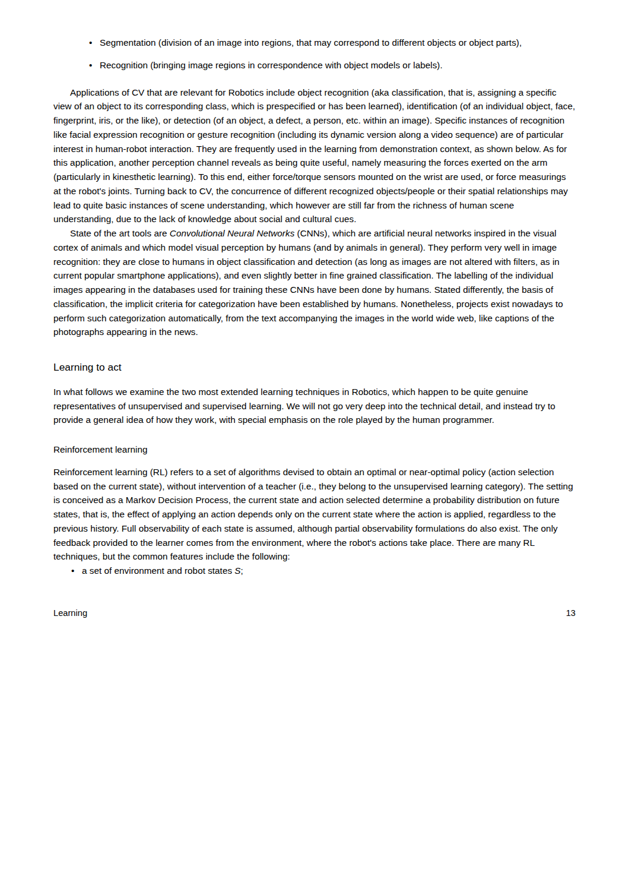Segmentation (division of an image into regions, that may correspond to different objects or object parts),
Recognition (bringing image regions in correspondence with object models or labels).
Applications of CV that are relevant for Robotics include object recognition (aka classification, that is, assigning a specific view of an object to its corresponding class, which is prespecified or has been learned), identification (of an individual object, face, fingerprint, iris, or the like), or detection (of an object, a defect, a person, etc. within an image). Specific instances of recognition like facial expression recognition or gesture recognition (including its dynamic version along a video sequence) are of particular interest in human-robot interaction. They are frequently used in the learning from demonstration context, as shown below. As for this application, another perception channel reveals as being quite useful, namely measuring the forces exerted on the arm (particularly in kinesthetic learning). To this end, either force/torque sensors mounted on the wrist are used, or force measurings at the robot's joints. Turning back to CV, the concurrence of different recognized objects/people or their spatial relationships may lead to quite basic instances of scene understanding, which however are still far from the richness of human scene understanding, due to the lack of knowledge about social and cultural cues.
State of the art tools are Convolutional Neural Networks (CNNs), which are artificial neural networks inspired in the visual cortex of animals and which model visual perception by humans (and by animals in general). They perform very well in image recognition: they are close to humans in object classification and detection (as long as images are not altered with filters, as in current popular smartphone applications), and even slightly better in fine grained classification. The labelling of the individual images appearing in the databases used for training these CNNs have been done by humans. Stated differently, the basis of classification, the implicit criteria for categorization have been established by humans. Nonetheless, projects exist nowadays to perform such categorization automatically, from the text accompanying the images in the world wide web, like captions of the photographs appearing in the news.
Learning to act
In what follows we examine the two most extended learning techniques in Robotics, which happen to be quite genuine representatives of unsupervised and supervised learning. We will not go very deep into the technical detail, and instead try to provide a general idea of how they work, with special emphasis on the role played by the human programmer.
Reinforcement learning
Reinforcement learning (RL) refers to a set of algorithms devised to obtain an optimal or near-optimal policy (action selection based on the current state), without intervention of a teacher (i.e., they belong to the unsupervised learning category). The setting is conceived as a Markov Decision Process, the current state and action selected determine a probability distribution on future states, that is, the effect of applying an action depends only on the current state where the action is applied, regardless to the previous history. Full observability of each state is assumed, although partial observability formulations do also exist. The only feedback provided to the learner comes from the environment, where the robot's actions take place. There are many RL techniques, but the common features include the following:
a set of environment and robot states S;
Learning 13